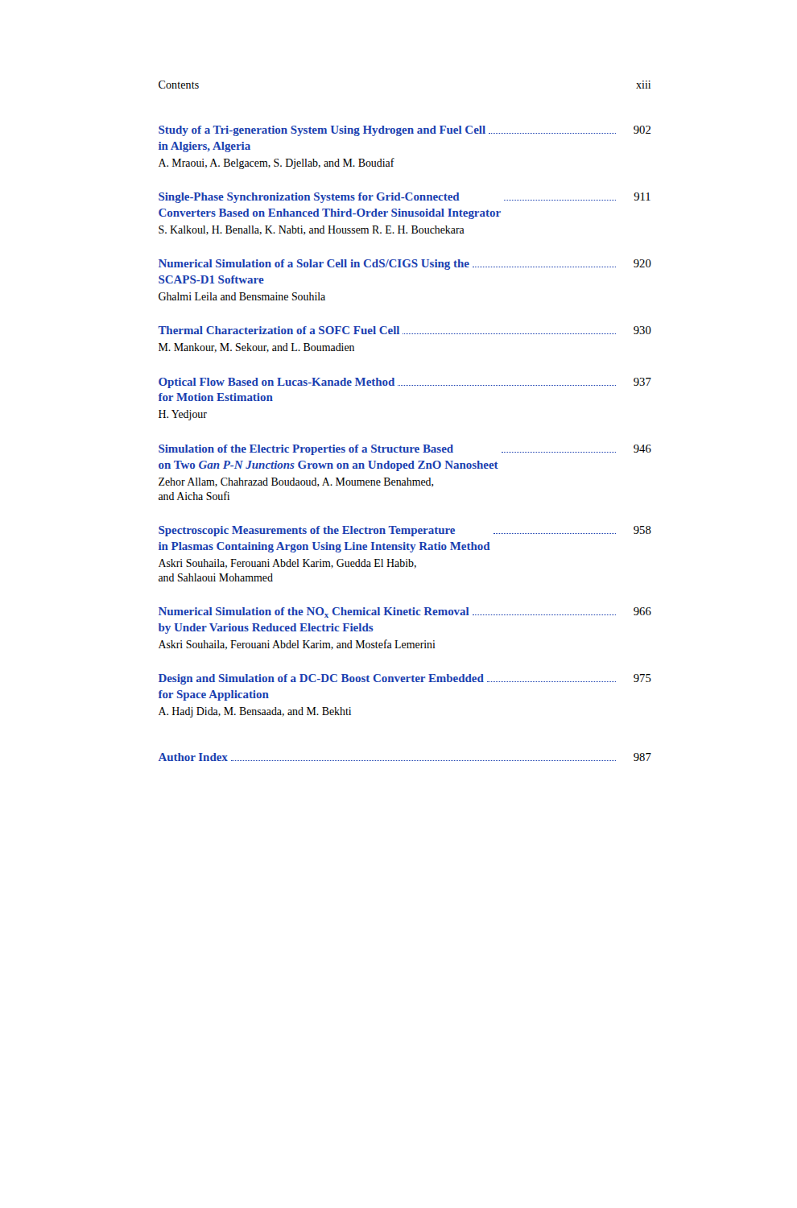Contents
xiii
Study of a Tri-generation System Using Hydrogen and Fuel Cell
in Algiers, Algeria 902
A. Mraoui, A. Belgacem, S. Djellab, and M. Boudiaf
Single-Phase Synchronization Systems for Grid-Connected
Converters Based on Enhanced Third-Order Sinusoidal Integrator 911
S. Kalkoul, H. Benalla, K. Nabti, and Houssem R. E. H. Bouchekara
Numerical Simulation of a Solar Cell in CdS/CIGS Using the
SCAPS-D1 Software 920
Ghalmi Leila and Bensmaine Souhila
Thermal Characterization of a SOFC Fuel Cell 930
M. Mankour, M. Sekour, and L. Boumadien
Optical Flow Based on Lucas-Kanade Method
for Motion Estimation 937
H. Yedjour
Simulation of the Electric Properties of a Structure Based
on Two Gan P-N Junctions Grown on an Undoped ZnO Nanosheet 946
Zehor Allam, Chahrazad Boudaoud, A. Moumene Benahmed,
and Aicha Soufi
Spectroscopic Measurements of the Electron Temperature
in Plasmas Containing Argon Using Line Intensity Ratio Method 958
Askri Souhaila, Ferouani Abdel Karim, Guedda El Habib,
and Sahlaoui Mohammed
Numerical Simulation of the NOx Chemical Kinetic Removal
by Under Various Reduced Electric Fields 966
Askri Souhaila, Ferouani Abdel Karim, and Mostefa Lemerini
Design and Simulation of a DC-DC Boost Converter Embedded
for Space Application 975
A. Hadj Dida, M. Bensaada, and M. Bekhti
Author Index 987